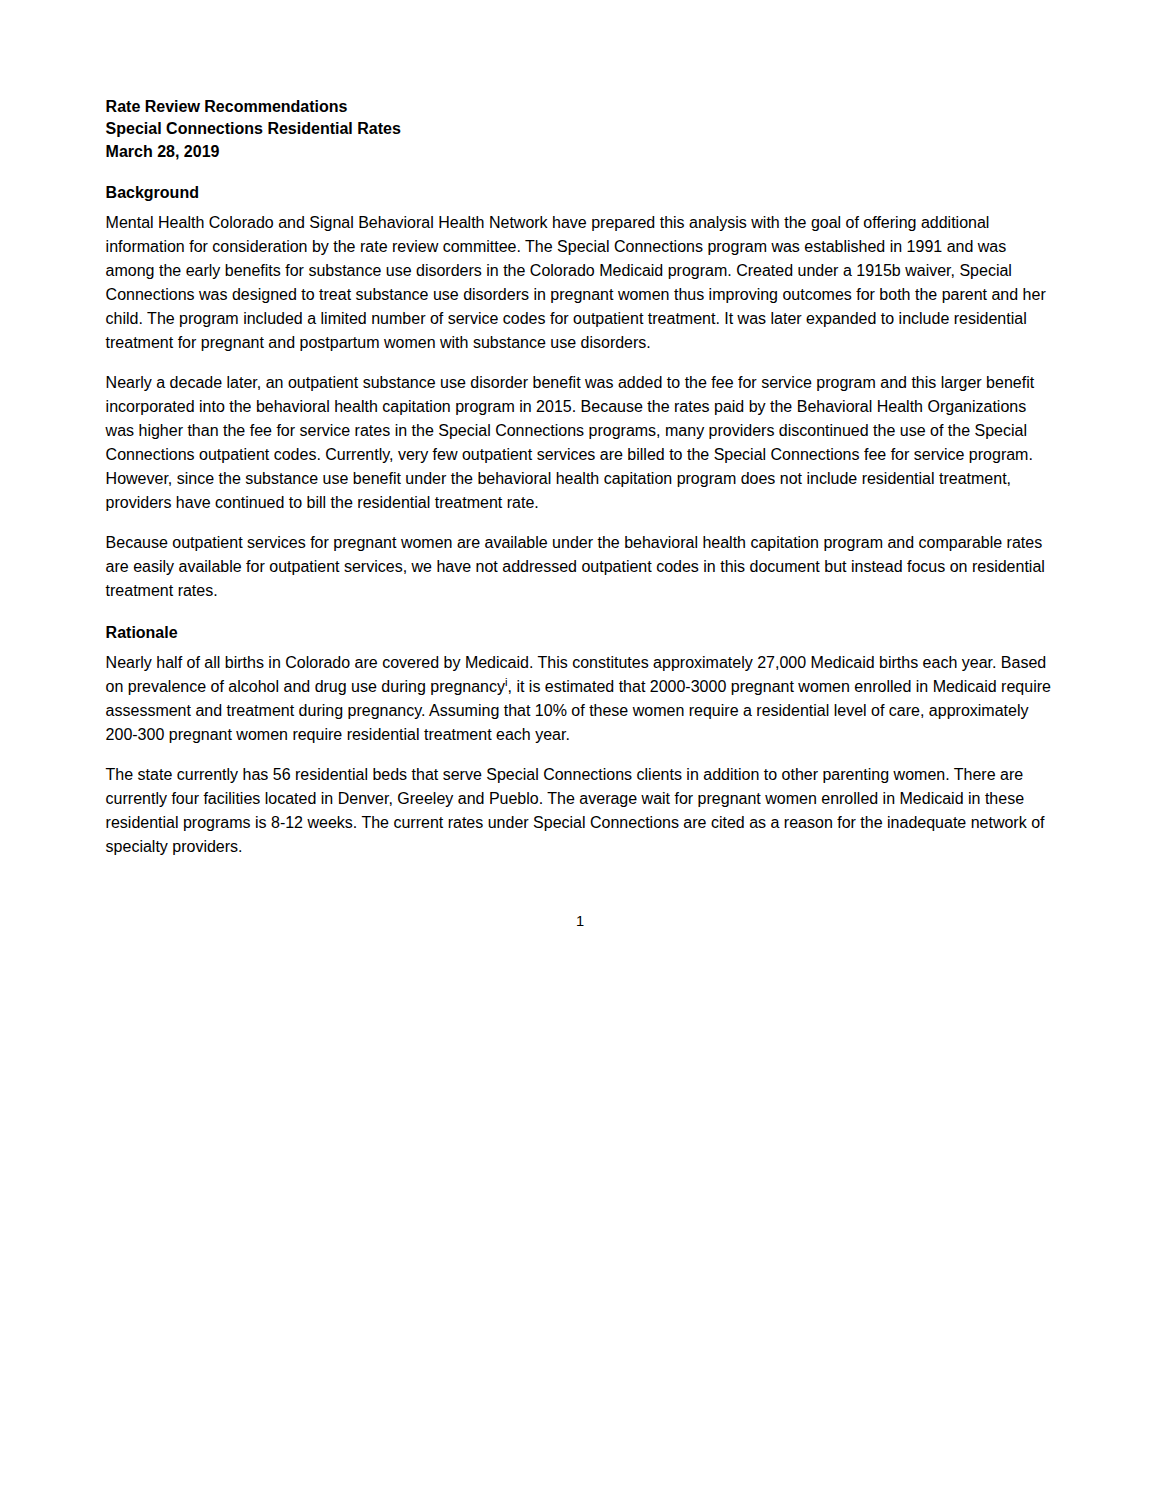Rate Review Recommendations
Special Connections Residential Rates
March 28, 2019
Background
Mental Health Colorado and Signal Behavioral Health Network have prepared this analysis with the goal of offering additional information for consideration by the rate review committee. The Special Connections program was established in 1991 and was among the early benefits for substance use disorders in the Colorado Medicaid program. Created under a 1915b waiver, Special Connections was designed to treat substance use disorders in pregnant women thus improving outcomes for both the parent and her child. The program included a limited number of service codes for outpatient treatment. It was later expanded to include residential treatment for pregnant and postpartum women with substance use disorders.
Nearly a decade later, an outpatient substance use disorder benefit was added to the fee for service program and this larger benefit incorporated into the behavioral health capitation program in 2015. Because the rates paid by the Behavioral Health Organizations was higher than the fee for service rates in the Special Connections programs, many providers discontinued the use of the Special Connections outpatient codes. Currently, very few outpatient services are billed to the Special Connections fee for service program. However, since the substance use benefit under the behavioral health capitation program does not include residential treatment, providers have continued to bill the residential treatment rate.
Because outpatient services for pregnant women are available under the behavioral health capitation program and comparable rates are easily available for outpatient services, we have not addressed outpatient codes in this document but instead focus on residential treatment rates.
Rationale
Nearly half of all births in Colorado are covered by Medicaid. This constitutes approximately 27,000 Medicaid births each year. Based on prevalence of alcohol and drug use during pregnancyi, it is estimated that 2000-3000 pregnant women enrolled in Medicaid require assessment and treatment during pregnancy. Assuming that 10% of these women require a residential level of care, approximately 200-300 pregnant women require residential treatment each year.
The state currently has 56 residential beds that serve Special Connections clients in addition to other parenting women. There are currently four facilities located in Denver, Greeley and Pueblo. The average wait for pregnant women enrolled in Medicaid in these residential programs is 8-12 weeks. The current rates under Special Connections are cited as a reason for the inadequate network of specialty providers.
1